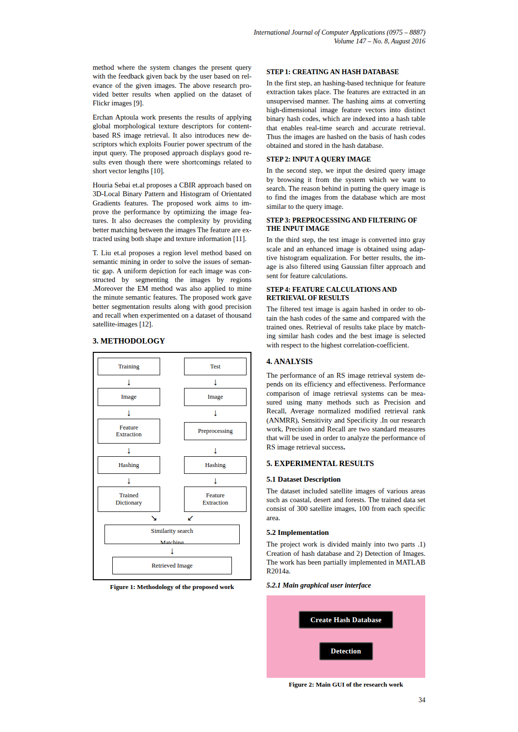International Journal of Computer Applications (0975 – 8887)
Volume 147 – No. 8, August 2016
method where the system changes the present query with the feedback given back by the user based on relevance of the given images. The above research provided better results when applied on the dataset of Flickr images [9].
Erchan Aptoula work presents the results of applying global morphological texture descriptors for content-based RS image retrieval. It also introduces new descriptors which exploits Fourier power spectrum of the input query. The proposed approach displays good results even though there were shortcomings related to short vector lengths [10].
Houria Sebai et.al proposes a CBIR approach based on 3D-Local Binary Pattern and Histogram of Orientated Gradients features. The proposed work aims to improve the performance by optimizing the image features. It also decreases the complexity by providing better matching between the images The feature are extracted using both shape and texture information [11].
T. Liu et.al proposes a region level method based on semantic mining in order to solve the issues of semantic gap. A uniform depiction for each image was constructed by segmenting the images by regions .Moreover the EM method was also applied to mine the minute semantic features. The proposed work gave better segmentation results along with good precision and recall when experimented on a dataset of thousand satellite-images [12].
3. METHODOLOGY
| Training | | Test |
| ↓ | | ↓ |
| Image | | Image |
| ↓ | | ↓ |
| Feature Extraction | | Preprocessing |
| ↓ | | ↓ |
| Hashing | | Hashing |
| ↓ | | ↓ |
| Trained Dictionary | | Feature Extraction |
| ↘ | | ↙ |
| Similarity search Matching |
| ↓ |
| Retrieved Image |
Figure 1: Methodology of the proposed work
Step 1: Creating an Hash Database
In the first step, an hashing-based technique for feature extraction takes place. The features are extracted in an unsupervised manner. The hashing aims at converting high-dimensional image feature vectors into distinct binary hash codes, which are indexed into a hash table that enables real-time search and accurate retrieval. Thus the images are hashed on the basis of hash codes obtained and stored in the hash database.
Step 2: Input a Query Image
In the second step, we input the desired query image by browsing it from the system which we want to search. The reason behind in putting the query image is to find the images from the database which are most similar to the query image.
Step 3: Preprocessing and Filtering of the Input Image
In the third step, the test image is converted into gray scale and an enhanced image is obtained using adaptive histogram equalization. For better results, the image is also filtered using Gaussian filter approach and sent for feature calculations.
Step 4: Feature Calculations and Retrieval of Results
The filtered test image is again hashed in order to obtain the hash codes of the same and compared with the trained ones. Retrieval of results take place by matching similar hash codes and the best image is selected with respect to the highest correlation-coefficient.
4. ANALYSIS
The performance of an RS image retrieval system depends on its efficiency and effectiveness. Performance comparison of image retrieval systems can be measured using many methods such as Precision and Recall, Average normalized modified retrieval rank (ANMRR), Sensitivity and Specificity .In our research work, Precision and Recall are two standard measures that will be used in order to analyze the performance of RS image retrieval success.
5. EXPERIMENTAL RESULTS
5.1 Dataset Description
The dataset included satellite images of various areas such as coastal, desert and forests. The trained data set consist of 300 satellite images, 100 from each specific area.
5.2 Implementation
The project work is divided mainly into two parts .1) Creation of hash database and 2) Detection of Images. The work has been partially implemented in MATLAB R2014a.
5.2.1 Main graphical user interface
Create Hash Database
Detection
Figure 2: Main GUI of the research work
34